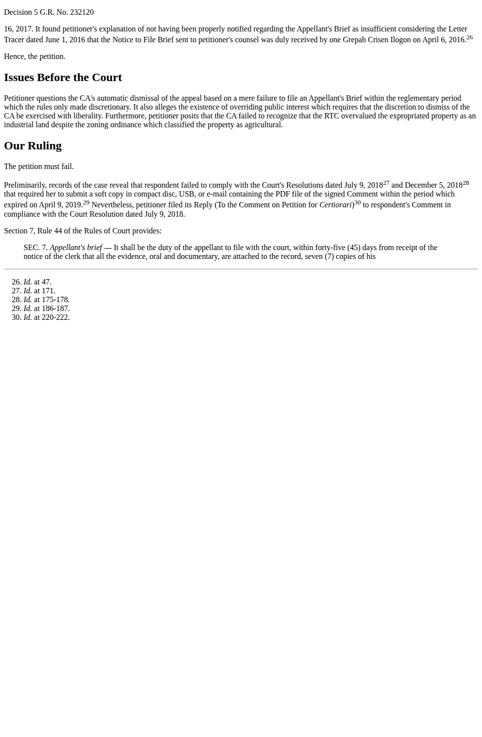Decision 5 G.R. No. 232120
16, 2017. It found petitioner's explanation of not having been properly notified regarding the Appellant's Brief as insufficient considering the Letter Tracer dated June 1, 2016 that the Notice to File Brief sent to petitioner's counsel was duly received by one Grepah Crisen Ilogon on April 6, 2016.26
Hence, the petition.
Issues Before the Court
Petitioner questions the CA's automatic dismissal of the appeal based on a mere failure to file an Appellant's Brief within the reglementary period which the rules only made discretionary. It also alleges the existence of overriding public interest which requires that the discretion to dismiss of the CA be exercised with liberality. Furthermore, petitioner posits that the CA failed to recognize that the RTC overvalued the expropriated property as an industrial land despite the zoning ordinance which classified the property as agricultural.
Our Ruling
The petition must fail.
Preliminarily, records of the case reveal that respondent failed to comply with the Court's Resolutions dated July 9, 201827 and December 5, 201828 that required her to submit a soft copy in compact disc, USB, or e-mail containing the PDF file of the signed Comment within the period which expired on April 9, 2019.29 Nevertheless, petitioner filed its Reply (To the Comment on Petition for Certiorari)30 to respondent's Comment in compliance with the Court Resolution dated July 9, 2018.
Section 7, Rule 44 of the Rules of Court provides:
SEC. 7. Appellant's brief — It shall be the duty of the appellant to file with the court, within forty-five (45) days from receipt of the notice of the clerk that all the evidence, oral and documentary, are attached to the record, seven (7) copies of his
Id. at 47.
Id. at 171.
Id. at 175-178.
Id. at 186-187.
Id. at 220-222.